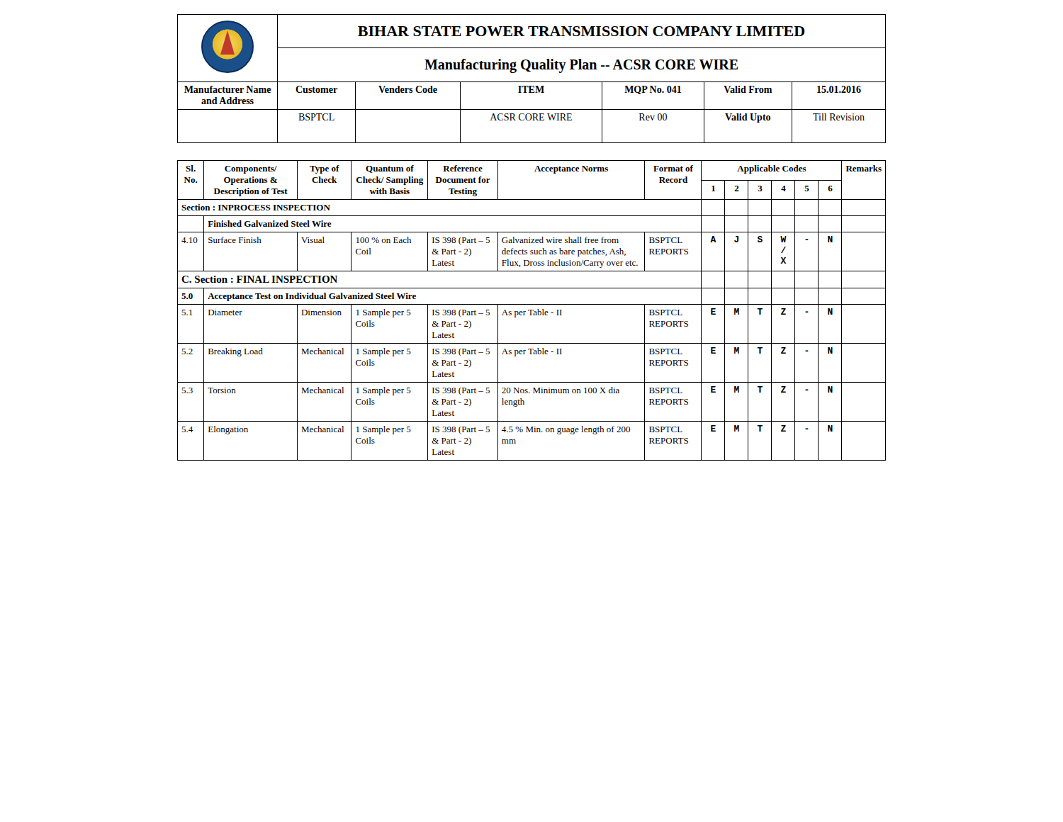| | BIHAR STATE POWER TRANSMISSION COMPANY LIMITED |
| Manufacturing Quality Plan -- ACSR CORE WIRE |
| Manufacturer Name and Address | Customer | Venders Code | ITEM | MQP No. 041 | Valid From | 15.01.2016 |
| | BSPTCL | | ACSR CORE WIRE | Rev 00 | Valid Upto | Till Revision |
| Sl. No. | Components/ Operations & Description of Test | Type of Check | Quantum of Check/ Sampling with Basis | Reference Document for Testing | Acceptance Norms | Format of Record | Applicable Codes | Remarks |
| --- | --- | --- | --- | --- | --- | --- | --- | --- |
| 1 | 2 | 3 | 4 | 5 | 6 |
| Section : INPROCESS INSPECTION | | | | | | | |
| | Finished Galvanized Steel Wire | | | | | | | |
| 4.10 | Surface Finish | Visual | 100 % on Each Coil | IS 398 (Part – 5 & Part - 2) Latest | Galvanized wire shall free from defects such as bare patches, Ash, Flux, Dross inclusion/Carry over etc. | BSPTCL REPORTS | A | J | S | W / X | - | N | |
| C. Section : FINAL INSPECTION | | | | | | | |
| 5.0 | Acceptance Test on Individual Galvanized Steel Wire | | | | | | | |
| 5.1 | Diameter | Dimension | 1 Sample per 5 Coils | IS 398 (Part – 5 & Part - 2) Latest | As per Table - II | BSPTCL REPORTS | E | M | T | Z | - | N | |
| 5.2 | Breaking Load | Mechanical | 1 Sample per 5 Coils | IS 398 (Part – 5 & Part - 2) Latest | As per Table - II | BSPTCL REPORTS | E | M | T | Z | - | N | |
| 5.3 | Torsion | Mechanical | 1 Sample per 5 Coils | IS 398 (Part – 5 & Part - 2) Latest | 20 Nos. Minimum on 100 X dia length | BSPTCL REPORTS | E | M | T | Z | - | N | |
| 5.4 | Elongation | Mechanical | 1 Sample per 5 Coils | IS 398 (Part – 5 & Part - 2) Latest | 4.5 % Min. on guage length of 200 mm | BSPTCL REPORTS | E | M | T | Z | - | N | |